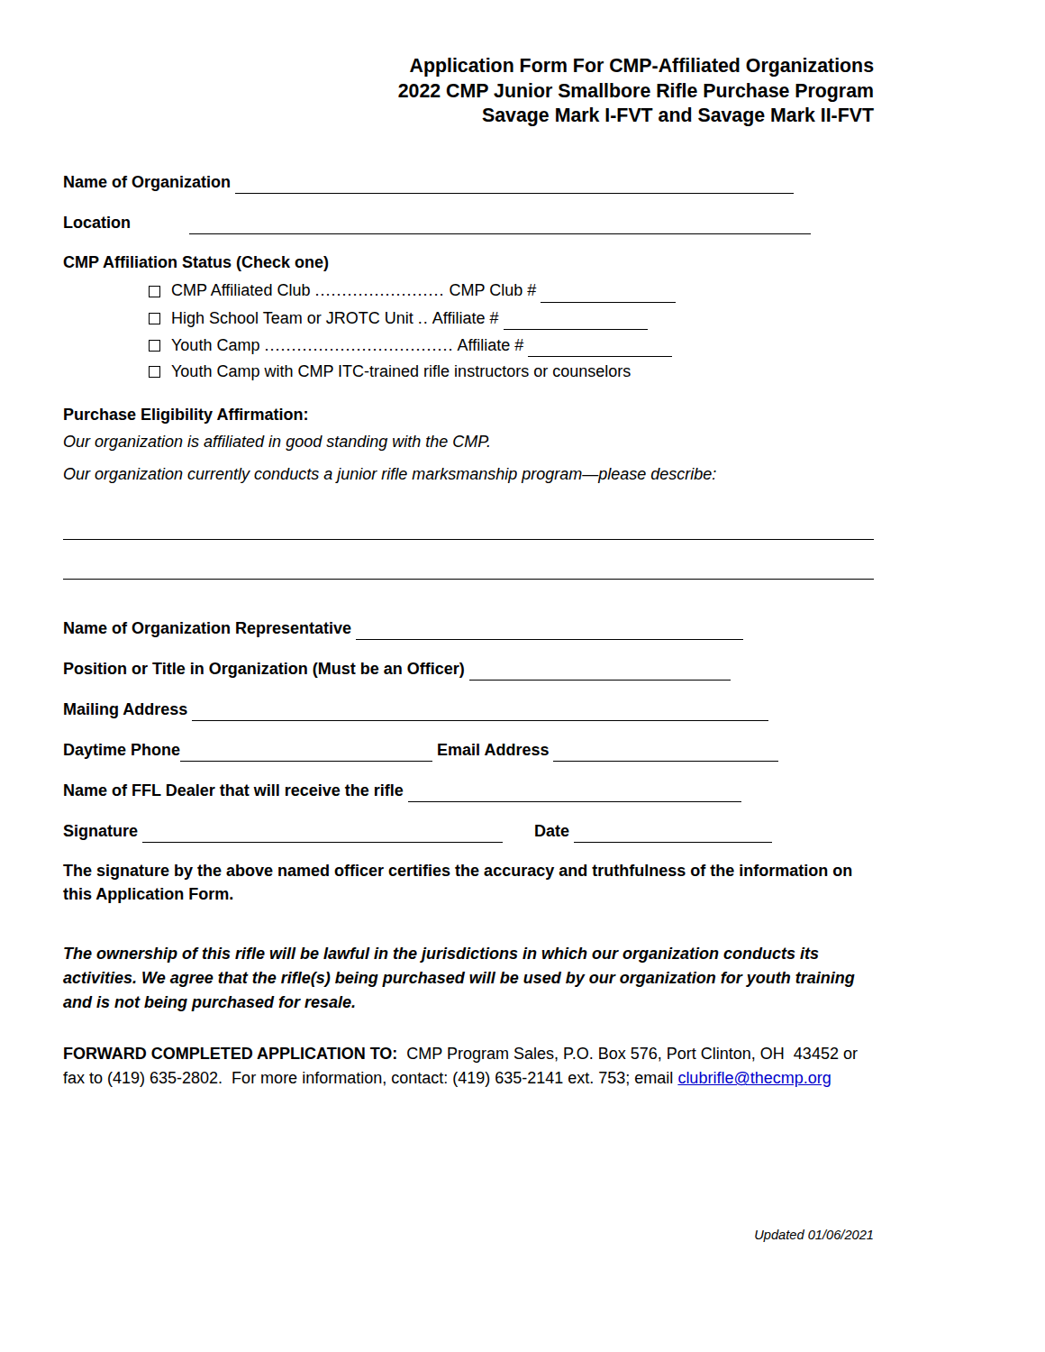Application Form For CMP-Affiliated Organizations
2022 CMP Junior Smallbore Rifle Purchase Program
Savage Mark I-FVT and Savage Mark II-FVT
Name of Organization
Location
CMP Affiliation Status (Check one)
CMP Affiliated Club ........................ CMP Club #
High School Team or JROTC Unit .. Affiliate #
Youth Camp ................................... Affiliate #
Youth Camp with CMP ITC-trained rifle instructors or counselors
Purchase Eligibility Affirmation:
Our organization is affiliated in good standing with the CMP.
Our organization currently conducts a junior rifle marksmanship program—please describe:
Name of Organization Representative
Position or Title in Organization (Must be an Officer)
Mailing Address
Daytime Phone Email Address
Name of FFL Dealer that will receive the rifle
Signature Date
The signature by the above named officer certifies the accuracy and truthfulness of the information on this Application Form.
The ownership of this rifle will be lawful in the jurisdictions in which our organization conducts its activities. We agree that the rifle(s) being purchased will be used by our organization for youth training and is not being purchased for resale.
FORWARD COMPLETED APPLICATION TO: CMP Program Sales, P.O. Box 576, Port Clinton, OH 43452 or fax to (419) 635-2802. For more information, contact: (419) 635-2141 ext. 753; email clubrifle@thecmp.org
Updated 01/06/2021